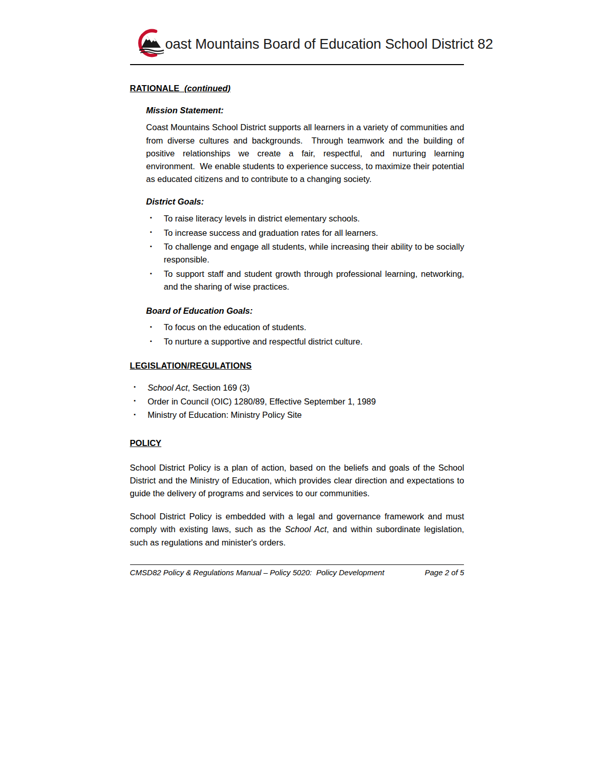oast Mountains Board of Education School District 82
RATIONALE (continued)
Mission Statement:
Coast Mountains School District supports all learners in a variety of communities and from diverse cultures and backgrounds. Through teamwork and the building of positive relationships we create a fair, respectful, and nurturing learning environment. We enable students to experience success, to maximize their potential as educated citizens and to contribute to a changing society.
District Goals:
To raise literacy levels in district elementary schools.
To increase success and graduation rates for all learners.
To challenge and engage all students, while increasing their ability to be socially responsible.
To support staff and student growth through professional learning, networking, and the sharing of wise practices.
Board of Education Goals:
To focus on the education of students.
To nurture a supportive and respectful district culture.
LEGISLATION/REGULATIONS
School Act, Section 169 (3)
Order in Council (OIC) 1280/89, Effective September 1, 1989
Ministry of Education: Ministry Policy Site
POLICY
School District Policy is a plan of action, based on the beliefs and goals of the School District and the Ministry of Education, which provides clear direction and expectations to guide the delivery of programs and services to our communities.
School District Policy is embedded with a legal and governance framework and must comply with existing laws, such as the School Act, and within subordinate legislation, such as regulations and minister's orders.
CMSD82 Policy & Regulations Manual – Policy 5020: Policy Development Page 2 of 5